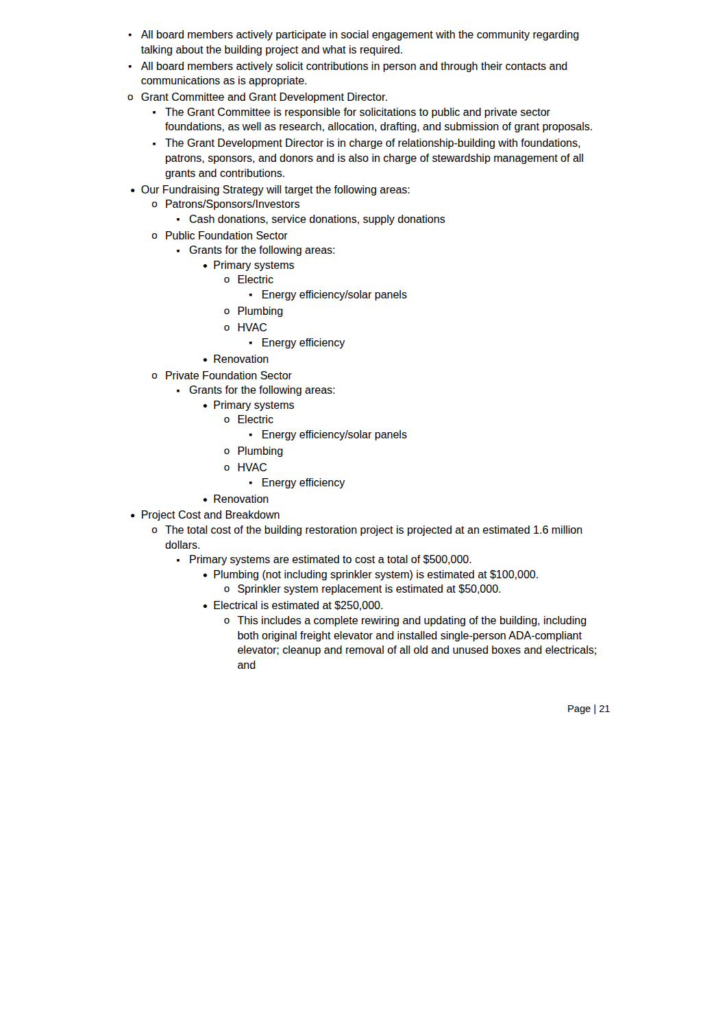All board members actively participate in social engagement with the community regarding talking about the building project and what is required.
All board members actively solicit contributions in person and through their contacts and communications as is appropriate.
Grant Committee and Grant Development Director.
The Grant Committee is responsible for solicitations to public and private sector foundations, as well as research, allocation, drafting, and submission of grant proposals.
The Grant Development Director is in charge of relationship-building with foundations, patrons, sponsors, and donors and is also in charge of stewardship management of all grants and contributions.
Our Fundraising Strategy will target the following areas:
Patrons/Sponsors/Investors
Cash donations, service donations, supply donations
Public Foundation Sector
Grants for the following areas:
Primary systems
Electric
Energy efficiency/solar panels
Plumbing
HVAC
Energy efficiency
Renovation
Private Foundation Sector
Grants for the following areas:
Primary systems
Electric
Energy efficiency/solar panels
Plumbing
HVAC
Energy efficiency
Renovation
Project Cost and Breakdown
The total cost of the building restoration project is projected at an estimated 1.6 million dollars.
Primary systems are estimated to cost a total of $500,000.
Plumbing (not including sprinkler system) is estimated at $100,000.
Sprinkler system replacement is estimated at $50,000.
Electrical is estimated at $250,000.
This includes a complete rewiring and updating of the building, including both original freight elevator and installed single-person ADA-compliant elevator; cleanup and removal of all old and unused boxes and electricals; and
Page | 21